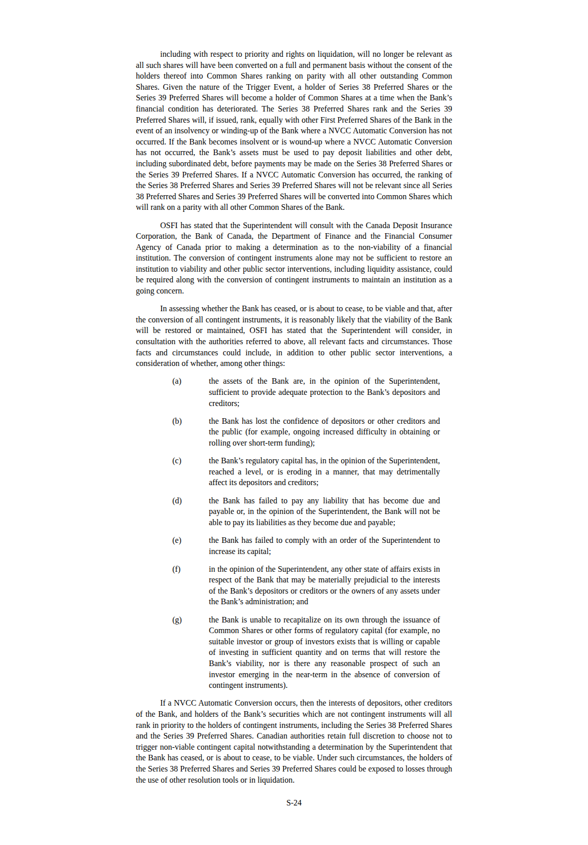including with respect to priority and rights on liquidation, will no longer be relevant as all such shares will have been converted on a full and permanent basis without the consent of the holders thereof into Common Shares ranking on parity with all other outstanding Common Shares. Given the nature of the Trigger Event, a holder of Series 38 Preferred Shares or the Series 39 Preferred Shares will become a holder of Common Shares at a time when the Bank’s financial condition has deteriorated. The Series 38 Preferred Shares rank and the Series 39 Preferred Shares will, if issued, rank, equally with other First Preferred Shares of the Bank in the event of an insolvency or winding-up of the Bank where a NVCC Automatic Conversion has not occurred. If the Bank becomes insolvent or is wound-up where a NVCC Automatic Conversion has not occurred, the Bank’s assets must be used to pay deposit liabilities and other debt, including subordinated debt, before payments may be made on the Series 38 Preferred Shares or the Series 39 Preferred Shares. If a NVCC Automatic Conversion has occurred, the ranking of the Series 38 Preferred Shares and Series 39 Preferred Shares will not be relevant since all Series 38 Preferred Shares and Series 39 Preferred Shares will be converted into Common Shares which will rank on a parity with all other Common Shares of the Bank.
OSFI has stated that the Superintendent will consult with the Canada Deposit Insurance Corporation, the Bank of Canada, the Department of Finance and the Financial Consumer Agency of Canada prior to making a determination as to the non-viability of a financial institution. The conversion of contingent instruments alone may not be sufficient to restore an institution to viability and other public sector interventions, including liquidity assistance, could be required along with the conversion of contingent instruments to maintain an institution as a going concern.
In assessing whether the Bank has ceased, or is about to cease, to be viable and that, after the conversion of all contingent instruments, it is reasonably likely that the viability of the Bank will be restored or maintained, OSFI has stated that the Superintendent will consider, in consultation with the authorities referred to above, all relevant facts and circumstances. Those facts and circumstances could include, in addition to other public sector interventions, a consideration of whether, among other things:
(a) the assets of the Bank are, in the opinion of the Superintendent, sufficient to provide adequate protection to the Bank’s depositors and creditors;
(b) the Bank has lost the confidence of depositors or other creditors and the public (for example, ongoing increased difficulty in obtaining or rolling over short-term funding);
(c) the Bank’s regulatory capital has, in the opinion of the Superintendent, reached a level, or is eroding in a manner, that may detrimentally affect its depositors and creditors;
(d) the Bank has failed to pay any liability that has become due and payable or, in the opinion of the Superintendent, the Bank will not be able to pay its liabilities as they become due and payable;
(e) the Bank has failed to comply with an order of the Superintendent to increase its capital;
(f) in the opinion of the Superintendent, any other state of affairs exists in respect of the Bank that may be materially prejudicial to the interests of the Bank’s depositors or creditors or the owners of any assets under the Bank’s administration; and
(g) the Bank is unable to recapitalize on its own through the issuance of Common Shares or other forms of regulatory capital (for example, no suitable investor or group of investors exists that is willing or capable of investing in sufficient quantity and on terms that will restore the Bank’s viability, nor is there any reasonable prospect of such an investor emerging in the near-term in the absence of conversion of contingent instruments).
If a NVCC Automatic Conversion occurs, then the interests of depositors, other creditors of the Bank, and holders of the Bank’s securities which are not contingent instruments will all rank in priority to the holders of contingent instruments, including the Series 38 Preferred Shares and the Series 39 Preferred Shares. Canadian authorities retain full discretion to choose not to trigger non-viable contingent capital notwithstanding a determination by the Superintendent that the Bank has ceased, or is about to cease, to be viable. Under such circumstances, the holders of the Series 38 Preferred Shares and Series 39 Preferred Shares could be exposed to losses through the use of other resolution tools or in liquidation.
S-24